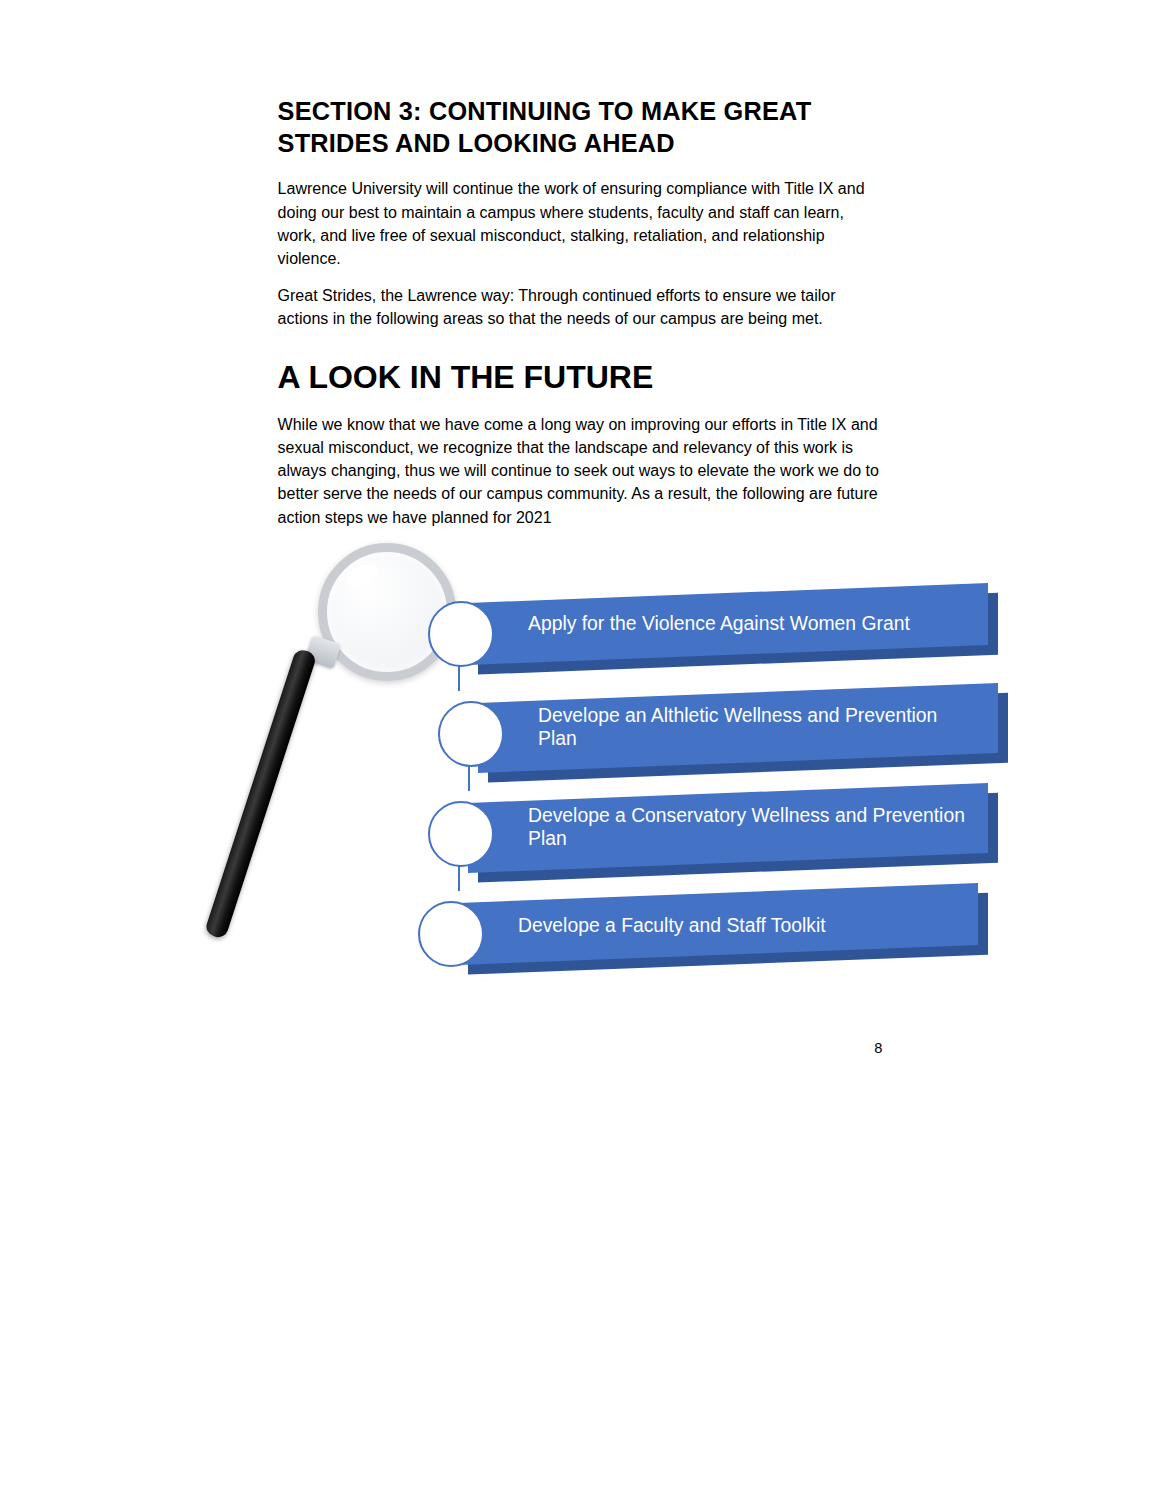SECTION 3: CONTINUING TO MAKE GREAT STRIDES AND LOOKING AHEAD
Lawrence University will continue the work of ensuring compliance with Title IX and doing our best to maintain a campus where students, faculty and staff can learn, work, and live free of sexual misconduct, stalking, retaliation, and relationship violence.
Great Strides, the Lawrence way: Through continued efforts to ensure we tailor actions in the following areas so that the needs of our campus are being met.
A LOOK IN THE FUTURE
While we know that we have come a long way on improving our efforts in Title IX and sexual misconduct, we recognize that the landscape and relevancy of this work is always changing, thus we will continue to seek out ways to elevate the work we do to better serve the needs of our campus community. As a result, the following are future action steps we have planned for 2021
Apply for the Violence Against Women Grant
Develope an Althletic Wellness and Prevention Plan
Develope a Conservatory Wellness and Prevention Plan
Develope a Faculty and Staff Toolkit
8